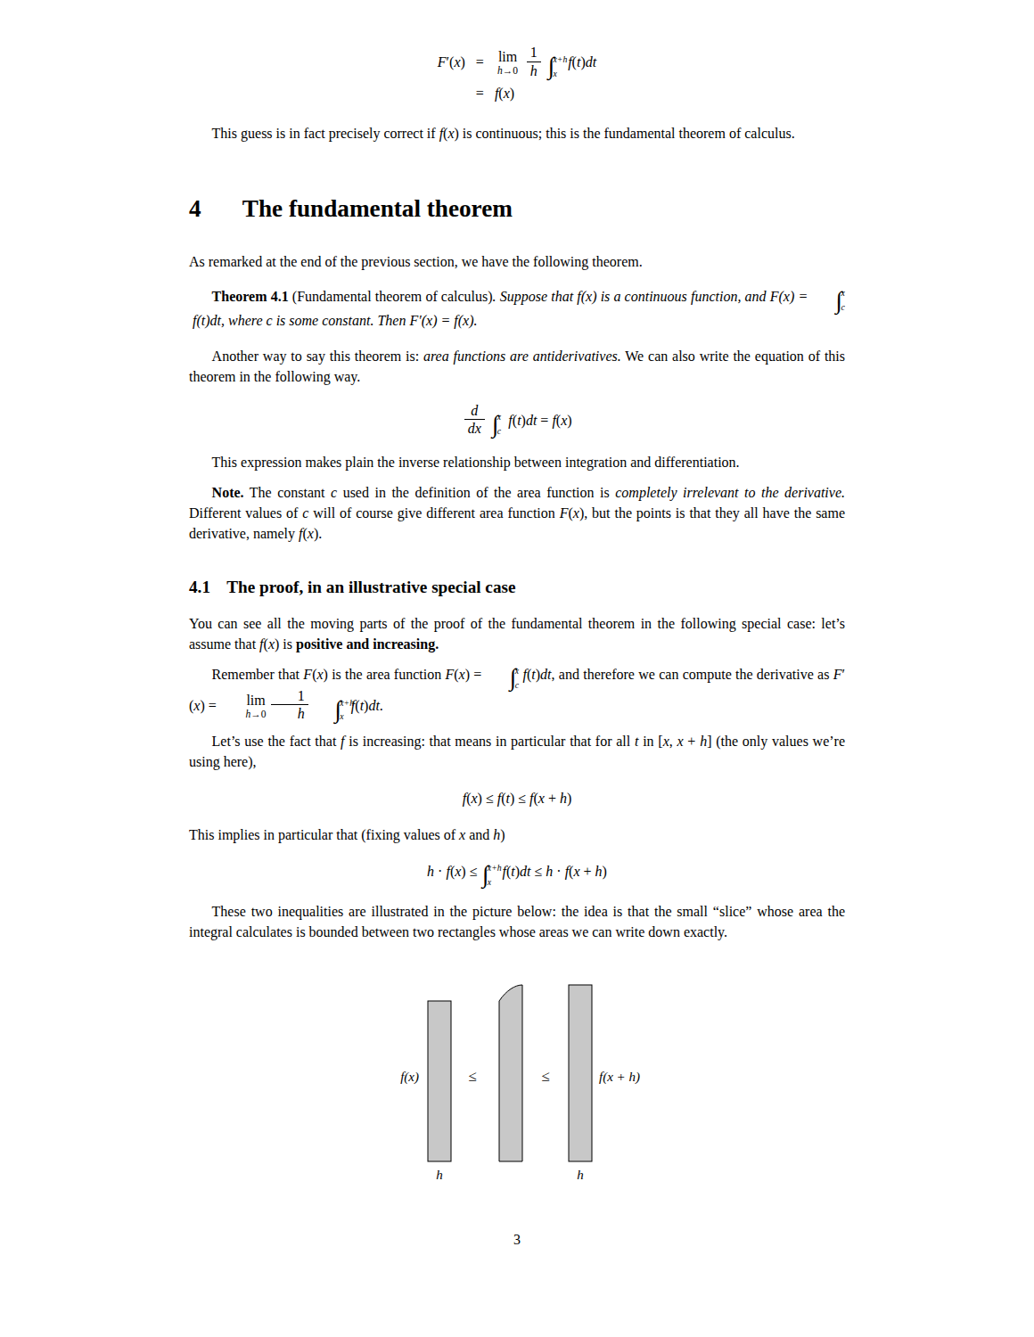| F ′( x ) | = | lim h →0 1 h ∫ x + h x f ( t ) dt |
| | = | f ( x ) |
This guess is in fact precisely correct if f(x) is continuous; this is the fundamental theorem of calculus.
4 The fundamental theorem
As remarked at the end of the previous section, we have the following theorem.
Theorem 4.1 (Fundamental theorem of calculus). Suppose that f(x) is a continuous function, and F(x) = ∫xc f(t)dt, where c is some constant. Then F′(x) = f(x).
Another way to say this theorem is: area functions are antiderivatives. We can also write the equation of this theorem in the following way.
ddx ∫xc f(t)dt = f(x)
This expression makes plain the inverse relationship between integration and differentiation.
Note. The constant c used in the definition of the area function is completely irrelevant to the derivative. Different values of c will of course give different area function F(x), but the points is that they all have the same derivative, namely f(x).
4.1 The proof, in an illustrative special case
You can see all the moving parts of the proof of the fundamental theorem in the following special case: let’s assume that f(x) is positive and increasing.
Remember that F(x) is the area function F(x) = ∫xc f(t)dt, and therefore we can compute the derivative as F′(x) = lim h→01 h∫x+h x f(t)dt.
Let’s use the fact that f is increasing: that means in particular that for all t in [x, x + h] (the only values we’re using here),
f(x) ≤ f(t) ≤ f(x + h)
This implies in particular that (fixing values of x and h)
h · f(x) ≤ ∫x+h x f(t)dt ≤ h · f(x + h)
These two inequalities are illustrated in the picture below: the idea is that the small “slice” whose area the integral calculates is bounded between two rectangles whose areas we can write down exactly.
f(x) f(x + h) ≤ ≤ h h
3